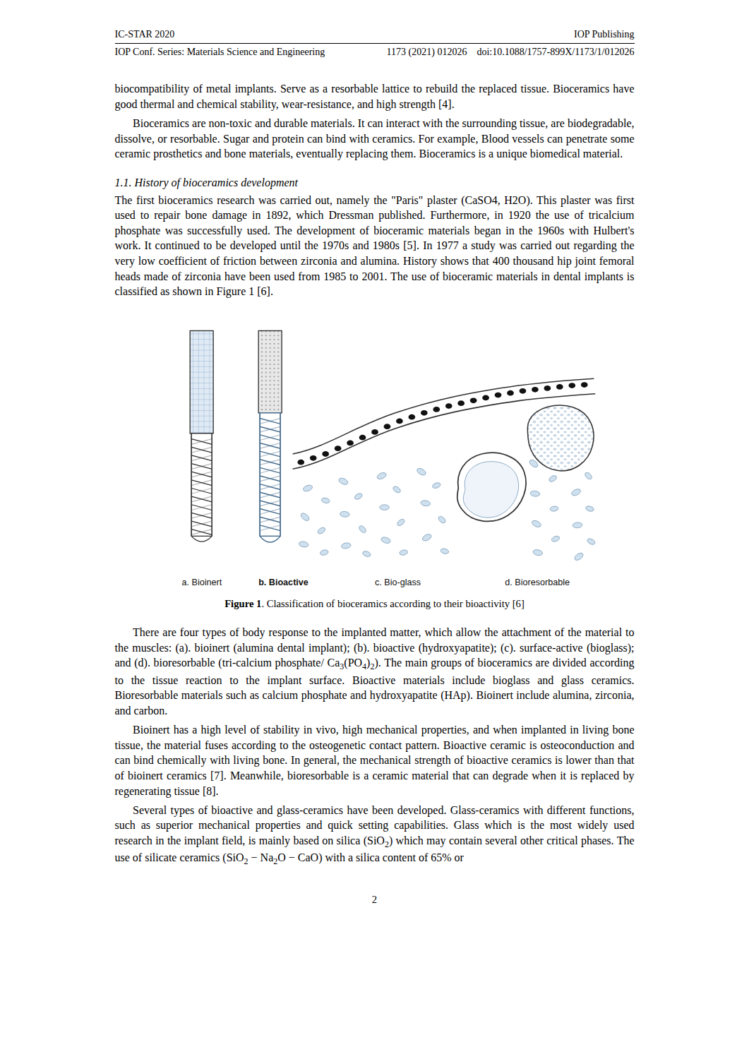IC-STAR 2020 IOP Publishing
IOP Conf. Series: Materials Science and Engineering 1173 (2021) 012026 doi:10.1088/1757-899X/1173/1/012026
biocompatibility of metal implants. Serve as a resorbable lattice to rebuild the replaced tissue. Bioceramics have good thermal and chemical stability, wear-resistance, and high strength [4].
Bioceramics are non-toxic and durable materials. It can interact with the surrounding tissue, are biodegradable, dissolve, or resorbable. Sugar and protein can bind with ceramics. For example, Blood vessels can penetrate some ceramic prosthetics and bone materials, eventually replacing them. Bioceramics is a unique biomedical material.
1.1. History of bioceramics development
The first bioceramics research was carried out, namely the "Paris" plaster (CaSO4, H2O). This plaster was first used to repair bone damage in 1892, which Dressman published. Furthermore, in 1920 the use of tricalcium phosphate was successfully used. The development of bioceramic materials began in the 1960s with Hulbert's work. It continued to be developed until the 1970s and 1980s [5]. In 1977 a study was carried out regarding the very low coefficient of friction between zirconia and alumina. History shows that 400 thousand hip joint femoral heads made of zirconia have been used from 1985 to 2001. The use of bioceramic materials in dental implants is classified as shown in Figure 1 [6].
a. Bioinert b. Bioactive c. Bio-glass d. Bioresorbable
Figure 1. Classification of bioceramics according to their bioactivity [6]
There are four types of body response to the implanted matter, which allow the attachment of the material to the muscles: (a). bioinert (alumina dental implant); (b). bioactive (hydroxyapatite); (c). surface-active (bioglass); and (d). bioresorbable (tri-calcium phosphate/ Ca3(PO4)2). The main groups of bioceramics are divided according to the tissue reaction to the implant surface. Bioactive materials include bioglass and glass ceramics. Bioresorbable materials such as calcium phosphate and hydroxyapatite (HAp). Bioinert include alumina, zirconia, and carbon.
Bioinert has a high level of stability in vivo, high mechanical properties, and when implanted in living bone tissue, the material fuses according to the osteogenetic contact pattern. Bioactive ceramic is osteoconduction and can bind chemically with living bone. In general, the mechanical strength of bioactive ceramics is lower than that of bioinert ceramics [7]. Meanwhile, bioresorbable is a ceramic material that can degrade when it is replaced by regenerating tissue [8].
Several types of bioactive and glass-ceramics have been developed. Glass-ceramics with different functions, such as superior mechanical properties and quick setting capabilities. Glass which is the most widely used research in the implant field, is mainly based on silica (SiO2) which may contain several other critical phases. The use of silicate ceramics (SiO2 − Na2O − CaO) with a silica content of 65% or
2